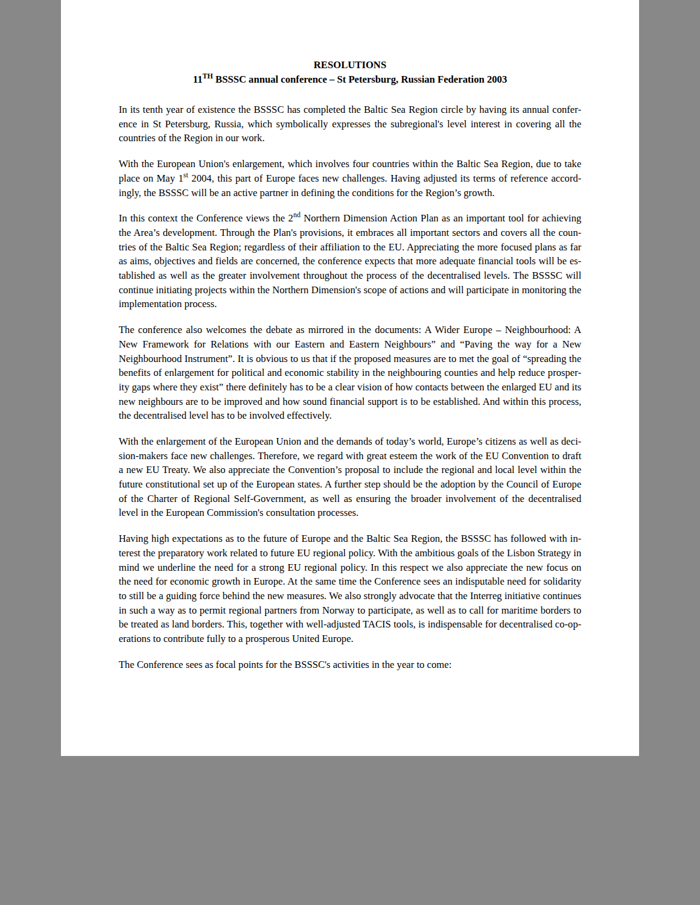RESOLUTIONS
11TH BSSSC annual conference – St Petersburg, Russian Federation 2003
In its tenth year of existence the BSSSC has completed the Baltic Sea Region circle by having its annual conference in St Petersburg, Russia, which symbolically expresses the subregional's level interest in covering all the countries of the Region in our work.
With the European Union's enlargement, which involves four countries within the Baltic Sea Region, due to take place on May 1st 2004, this part of Europe faces new challenges. Having adjusted its terms of reference accordingly, the BSSSC will be an active partner in defining the conditions for the Region’s growth.
In this context the Conference views the 2nd Northern Dimension Action Plan as an important tool for achieving the Area’s development. Through the Plan's provisions, it embraces all important sectors and covers all the countries of the Baltic Sea Region; regardless of their affiliation to the EU. Appreciating the more focused plans as far as aims, objectives and fields are concerned, the conference expects that more adequate financial tools will be established as well as the greater involvement throughout the process of the decentralised levels. The BSSSC will continue initiating projects within the Northern Dimension's scope of actions and will participate in monitoring the implementation process.
The conference also welcomes the debate as mirrored in the documents: A Wider Europe – Neighbourhood: A New Framework for Relations with our Eastern and Eastern Neighbours” and “Paving the way for a New Neighbourhood Instrument”. It is obvious to us that if the proposed measures are to met the goal of “spreading the benefits of enlargement for political and economic stability in the neighbouring counties and help reduce prosperity gaps where they exist” there definitely has to be a clear vision of how contacts between the enlarged EU and its new neighbours are to be improved and how sound financial support is to be established. And within this process, the decentralised level has to be involved effectively.
With the enlargement of the European Union and the demands of today’s world, Europe’s citizens as well as decision-makers face new challenges. Therefore, we regard with great esteem the work of the EU Convention to draft a new EU Treaty. We also appreciate the Convention’s proposal to include the regional and local level within the future constitutional set up of the European states. A further step should be the adoption by the Council of Europe of the Charter of Regional Self-Government, as well as ensuring the broader involvement of the decentralised level in the European Commission's consultation processes.
Having high expectations as to the future of Europe and the Baltic Sea Region, the BSSSC has followed with interest the preparatory work related to future EU regional policy. With the ambitious goals of the Lisbon Strategy in mind we underline the need for a strong EU regional policy. In this respect we also appreciate the new focus on the need for economic growth in Europe. At the same time the Conference sees an indisputable need for solidarity to still be a guiding force behind the new measures. We also strongly advocate that the Interreg initiative continues in such a way as to permit regional partners from Norway to participate, as well as to call for maritime borders to be treated as land borders. This, together with well-adjusted TACIS tools, is indispensable for decentralised co-operations to contribute fully to a prosperous United Europe.
The Conference sees as focal points for the BSSSC's activities in the year to come: